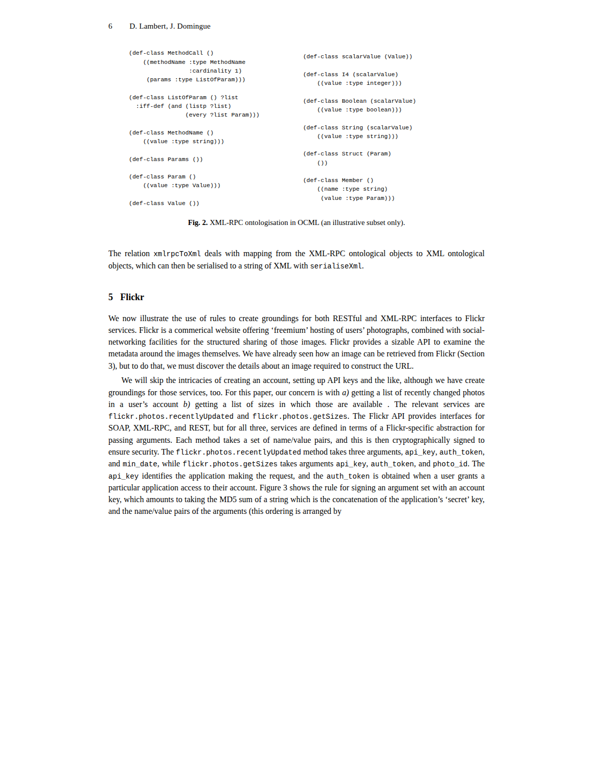6 D. Lambert, J. Domingue
(def-class MethodCall () ((methodName :type MethodName :cardinality 1) (params :type ListOfParam))) (def-class ListOfParam () ?list :iff-def (and (listp ?list) (every ?list Param))) (def-class MethodName () ((value :type string))) (def-class Params ()) (def-class Param () ((value :type Value))) (def-class Value ())
(def-class scalarValue (Value)) (def-class I4 (scalarValue) ((value :type integer))) (def-class Boolean (scalarValue) ((value :type boolean))) (def-class String (scalarValue) ((value :type string))) (def-class Struct (Param) ()) (def-class Member () ((name :type string) (value :type Param)))
Fig. 2. XML-RPC ontologisation in OCML (an illustrative subset only).
The relation xmlrpcToXml deals with mapping from the XML-RPC ontological objects to XML ontological objects, which can then be serialised to a string of XML with serialiseXml.
5 Flickr
We now illustrate the use of rules to create groundings for both RESTful and XML-RPC interfaces to Flickr services. Flickr is a commerical website offering ‘freemium’ hosting of users’ photographs, combined with social-networking facilities for the structured sharing of those images. Flickr provides a sizable API to examine the metadata around the images themselves. We have already seen how an image can be retrieved from Flickr (Section 3), but to do that, we must discover the details about an image required to construct the URL.
We will skip the intricacies of creating an account, setting up API keys and the like, although we have create groundings for those services, too. For this paper, our concern is with a) getting a list of recently changed photos in a user’s account b) getting a list of sizes in which those are available . The relevant services are flickr.photos.recentlyUpdated and flickr.photos.getSizes. The Flickr API provides interfaces for SOAP, XML-RPC, and REST, but for all three, services are defined in terms of a Flickr-specific abstraction for passing arguments. Each method takes a set of name/value pairs, and this is then cryptographically signed to ensure security. The flickr.photos.recentlyUpdated method takes three arguments, api_key, auth_token, and min_date, while flickr.photos.getSizes takes arguments api_key, auth_token, and photo_id. The api_key identifies the application making the request, and the auth_token is obtained when a user grants a particular application access to their account. Figure 3 shows the rule for signing an argument set with an account key, which amounts to taking the MD5 sum of a string which is the concatenation of the application’s ‘secret’ key, and the name/value pairs of the arguments (this ordering is arranged by